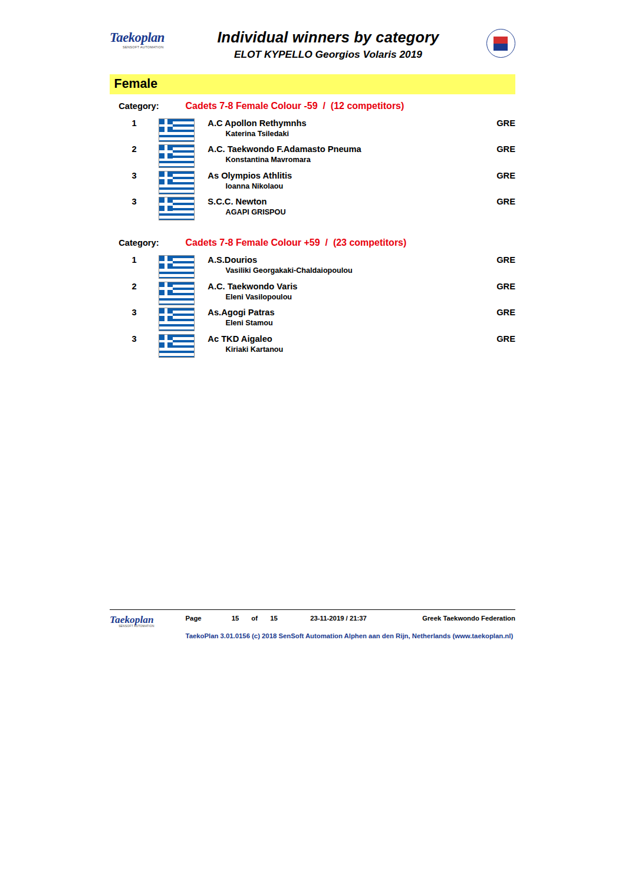Taekoplan
SENSOFT AUTOMATION
Individual winners by category
ELOT KYPELLO Georgios Volaris 2019
Female
Category:
Cadets 7-8 Female Colour -59 / (12 competitors)
| 1 | | A.C Apollon Rethymnhs Katerina Tsiledaki | GRE |
| 2 | | A.C. Taekwondo F.Adamasto Pneuma Konstantina Mavromara | GRE |
| 3 | | As Olympios Athlitis Ioanna Nikolaou | GRE |
| 3 | | S.C.C. Newton AGAPI GRISPOU | GRE |
Category:
Cadets 7-8 Female Colour +59 / (23 competitors)
| 1 | | A.S.Dourios Vasiliki Georgakaki-Chaldaiopoulou | GRE |
| 2 | | A.C. Taekwondo Varis Eleni Vasilopoulou | GRE |
| 3 | | As.Agogi Patras Eleni Stamou | GRE |
| 3 | | Ac TKD Aigaleo Kiriaki Kartanou | GRE |
Taekoplan
SENSOFT AUTOMATION
Page 15 of 15 23-11-2019 / 21:37
Greek Taekwondo Federation
TaekoPlan 3.01.0156 (c) 2018 SenSoft Automation Alphen aan den Rijn, Netherlands (www.taekoplan.nl)